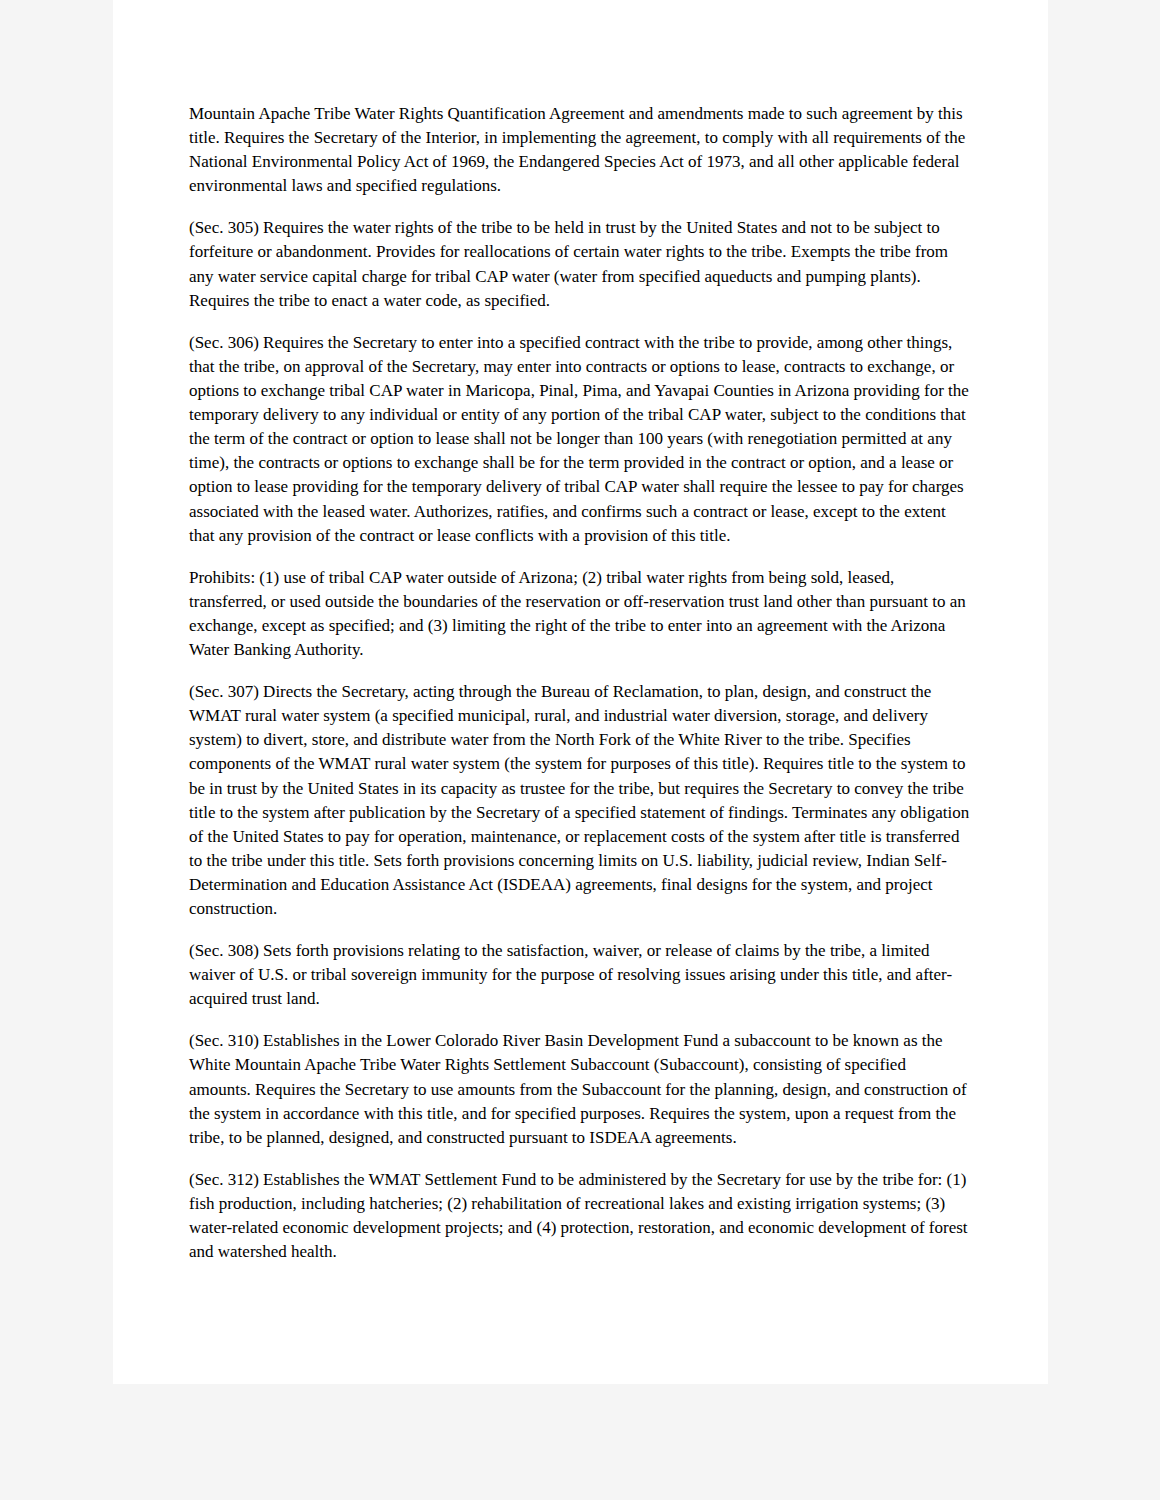Mountain Apache Tribe Water Rights Quantification Agreement and amendments made to such agreement by this title. Requires the Secretary of the Interior, in implementing the agreement, to comply with all requirements of the National Environmental Policy Act of 1969, the Endangered Species Act of 1973, and all other applicable federal environmental laws and specified regulations.
(Sec. 305) Requires the water rights of the tribe to be held in trust by the United States and not to be subject to forfeiture or abandonment. Provides for reallocations of certain water rights to the tribe. Exempts the tribe from any water service capital charge for tribal CAP water (water from specified aqueducts and pumping plants). Requires the tribe to enact a water code, as specified.
(Sec. 306) Requires the Secretary to enter into a specified contract with the tribe to provide, among other things, that the tribe, on approval of the Secretary, may enter into contracts or options to lease, contracts to exchange, or options to exchange tribal CAP water in Maricopa, Pinal, Pima, and Yavapai Counties in Arizona providing for the temporary delivery to any individual or entity of any portion of the tribal CAP water, subject to the conditions that the term of the contract or option to lease shall not be longer than 100 years (with renegotiation permitted at any time), the contracts or options to exchange shall be for the term provided in the contract or option, and a lease or option to lease providing for the temporary delivery of tribal CAP water shall require the lessee to pay for charges associated with the leased water. Authorizes, ratifies, and confirms such a contract or lease, except to the extent that any provision of the contract or lease conflicts with a provision of this title.
Prohibits: (1) use of tribal CAP water outside of Arizona; (2) tribal water rights from being sold, leased, transferred, or used outside the boundaries of the reservation or off-reservation trust land other than pursuant to an exchange, except as specified; and (3) limiting the right of the tribe to enter into an agreement with the Arizona Water Banking Authority.
(Sec. 307) Directs the Secretary, acting through the Bureau of Reclamation, to plan, design, and construct the WMAT rural water system (a specified municipal, rural, and industrial water diversion, storage, and delivery system) to divert, store, and distribute water from the North Fork of the White River to the tribe. Specifies components of the WMAT rural water system (the system for purposes of this title). Requires title to the system to be in trust by the United States in its capacity as trustee for the tribe, but requires the Secretary to convey the tribe title to the system after publication by the Secretary of a specified statement of findings. Terminates any obligation of the United States to pay for operation, maintenance, or replacement costs of the system after title is transferred to the tribe under this title. Sets forth provisions concerning limits on U.S. liability, judicial review, Indian Self-Determination and Education Assistance Act (ISDEAA) agreements, final designs for the system, and project construction.
(Sec. 308) Sets forth provisions relating to the satisfaction, waiver, or release of claims by the tribe, a limited waiver of U.S. or tribal sovereign immunity for the purpose of resolving issues arising under this title, and after-acquired trust land.
(Sec. 310) Establishes in the Lower Colorado River Basin Development Fund a subaccount to be known as the White Mountain Apache Tribe Water Rights Settlement Subaccount (Subaccount), consisting of specified amounts. Requires the Secretary to use amounts from the Subaccount for the planning, design, and construction of the system in accordance with this title, and for specified purposes. Requires the system, upon a request from the tribe, to be planned, designed, and constructed pursuant to ISDEAA agreements.
(Sec. 312) Establishes the WMAT Settlement Fund to be administered by the Secretary for use by the tribe for: (1) fish production, including hatcheries; (2) rehabilitation of recreational lakes and existing irrigation systems; (3) water-related economic development projects; and (4) protection, restoration, and economic development of forest and watershed health.